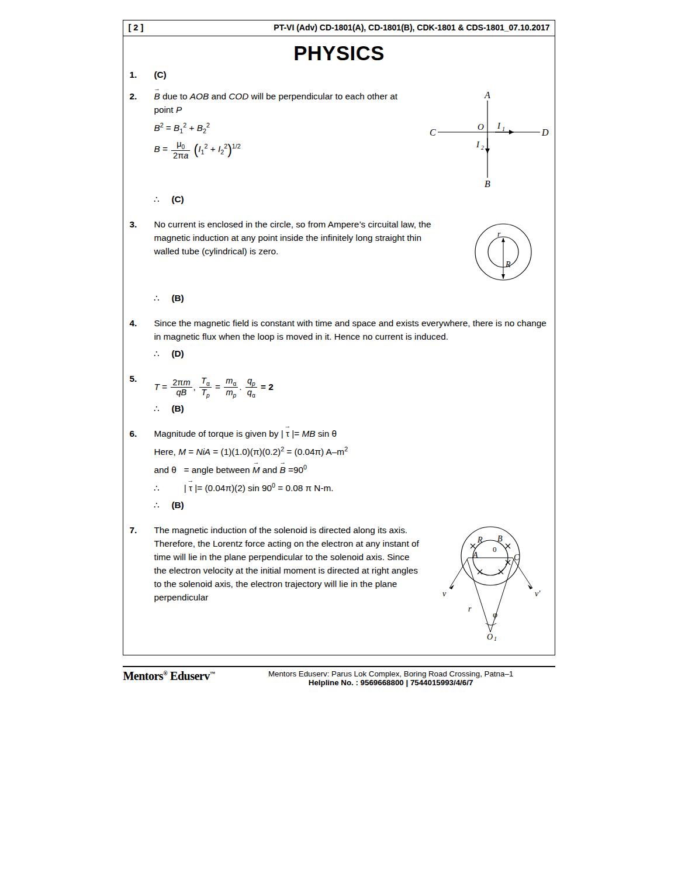[ 2 ]
PT-VI (Adv) CD-1801(A), CD-1801(B), CDK-1801 & CDS-1801_07.10.2017
PHYSICS
1.
(C)
2.
B due to AOB and COD will be perpendicular to each other at point P
B2 = B12 + B22
B = μ02πa (I12 + I22)1/2
A B C D O I 1 I 2
∴(C)
3.
No current is enclosed in the circle, so from Ampere’s circuital law, the magnetic induction at any point inside the infinitely long straight thin walled tube (cylindrical) is zero.
r R
∴(B)
4.
Since the magnetic field is constant with time and space and exists everywhere, there is no change in magnetic flux when the loop is moved in it. Hence no current is induced.
∴(D)
5.
T = 2πm qB, Tα Tp = mα mp. qp qα = 2
∴(B)
6.
Magnitude of torque is given by | τ |= MB sin θ
Here, M = NiA = (1)(1.0)(π)(0.2)2 = (0.04π) A–m2
and θ = angle between M and B =900
∴ | τ |= (0.04π)(2) sin 900 = 0.08 π N-m.
∴(B)
7.
The magnetic induction of the solenoid is directed along its axis. Therefore, the Lorentz force acting on the electron at any instant of time will lie in the plane perpendicular to the solenoid axis. Since the electron velocity at the initial moment is directed at right angles to the solenoid axis, the electron trajectory will lie in the plane perpendicular
R B 0 A C v v' r φ O 1
Mentors® Eduserv™
Mentors Eduserv: Parus Lok Complex, Boring Road Crossing, Patna–1
Helpline No. : 9569668800 | 7544015993/4/6/7